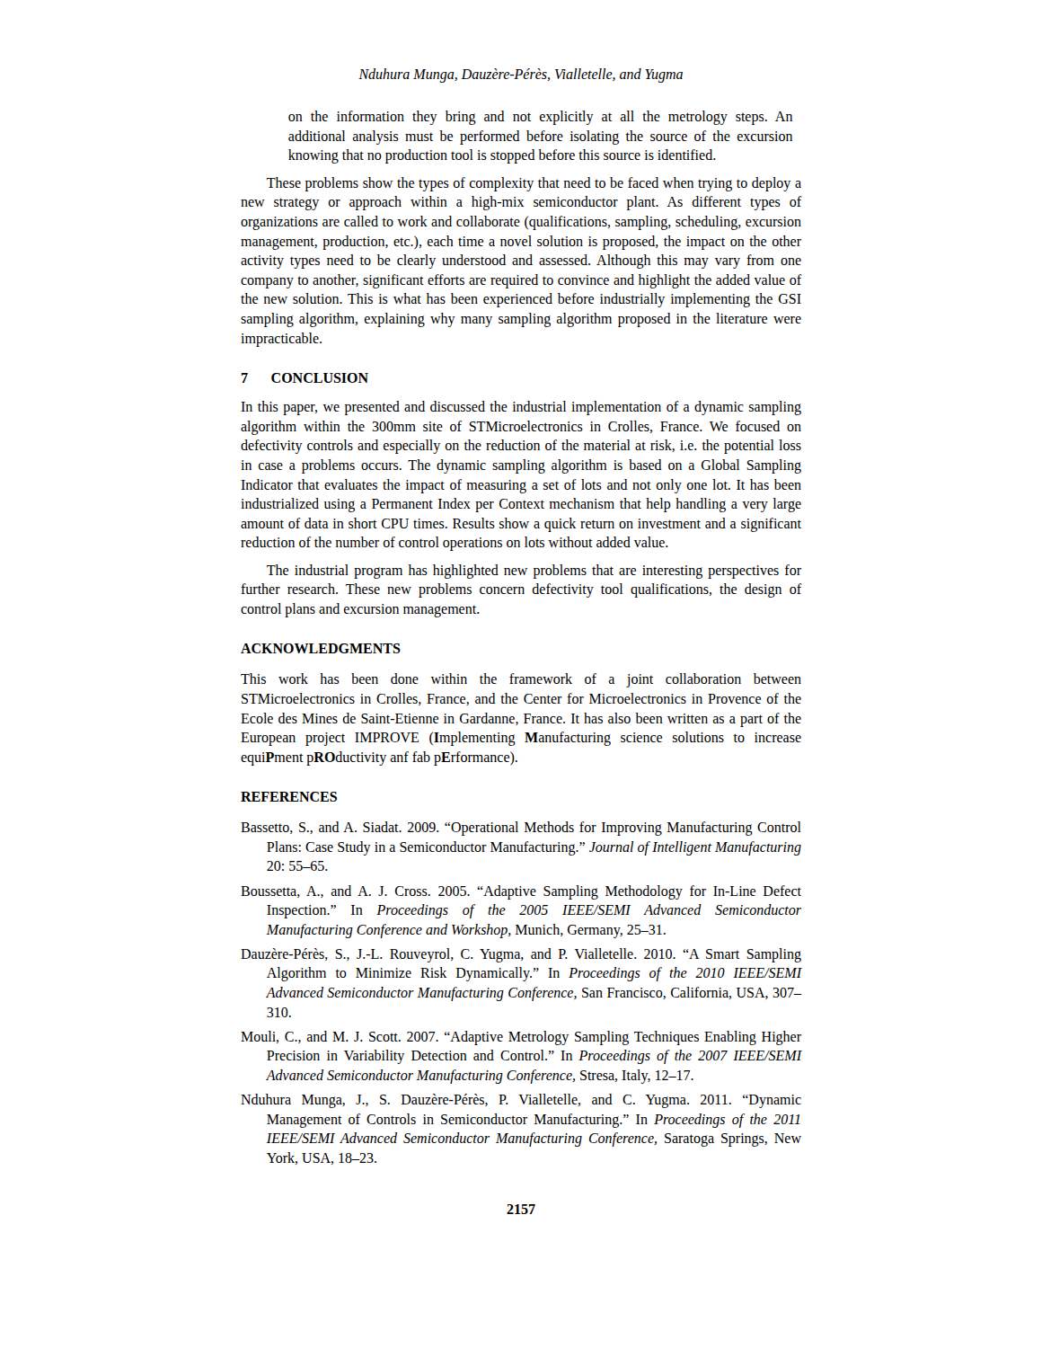Nduhura Munga, Dauzère-Pérès, Vialletelle, and Yugma
on the information they bring and not explicitly at all the metrology steps. An additional analysis must be performed before isolating the source of the excursion knowing that no production tool is stopped before this source is identified.
These problems show the types of complexity that need to be faced when trying to deploy a new strategy or approach within a high-mix semiconductor plant. As different types of organizations are called to work and collaborate (qualifications, sampling, scheduling, excursion management, production, etc.), each time a novel solution is proposed, the impact on the other activity types need to be clearly understood and assessed. Although this may vary from one company to another, significant efforts are required to convince and highlight the added value of the new solution. This is what has been experienced before industrially implementing the GSI sampling algorithm, explaining why many sampling algorithm proposed in the literature were impracticable.
7 CONCLUSION
In this paper, we presented and discussed the industrial implementation of a dynamic sampling algorithm within the 300mm site of STMicroelectronics in Crolles, France. We focused on defectivity controls and especially on the reduction of the material at risk, i.e. the potential loss in case a problems occurs. The dynamic sampling algorithm is based on a Global Sampling Indicator that evaluates the impact of measuring a set of lots and not only one lot. It has been industrialized using a Permanent Index per Context mechanism that help handling a very large amount of data in short CPU times. Results show a quick return on investment and a significant reduction of the number of control operations on lots without added value.
The industrial program has highlighted new problems that are interesting perspectives for further research. These new problems concern defectivity tool qualifications, the design of control plans and excursion management.
ACKNOWLEDGMENTS
This work has been done within the framework of a joint collaboration between STMicroelectronics in Crolles, France, and the Center for Microelectronics in Provence of the Ecole des Mines de Saint-Etienne in Gardanne, France. It has also been written as a part of the European project IMPROVE (Implementing Manufacturing science solutions to increase equiPment pROductivity anf fab pErformance).
REFERENCES
Bassetto, S., and A. Siadat. 2009. “Operational Methods for Improving Manufacturing Control Plans: Case Study in a Semiconductor Manufacturing.” Journal of Intelligent Manufacturing 20: 55–65.
Boussetta, A., and A. J. Cross. 2005. “Adaptive Sampling Methodology for In-Line Defect Inspection.” In Proceedings of the 2005 IEEE/SEMI Advanced Semiconductor Manufacturing Conference and Workshop, Munich, Germany, 25–31.
Dauzère-Pérès, S., J.-L. Rouveyrol, C. Yugma, and P. Vialletelle. 2010. “A Smart Sampling Algorithm to Minimize Risk Dynamically.” In Proceedings of the 2010 IEEE/SEMI Advanced Semiconductor Manufacturing Conference, San Francisco, California, USA, 307–310.
Mouli, C., and M. J. Scott. 2007. “Adaptive Metrology Sampling Techniques Enabling Higher Precision in Variability Detection and Control.” In Proceedings of the 2007 IEEE/SEMI Advanced Semiconductor Manufacturing Conference, Stresa, Italy, 12–17.
Nduhura Munga, J., S. Dauzère-Pérès, P. Vialletelle, and C. Yugma. 2011. “Dynamic Management of Controls in Semiconductor Manufacturing.” In Proceedings of the 2011 IEEE/SEMI Advanced Semiconductor Manufacturing Conference, Saratoga Springs, New York, USA, 18–23.
2157